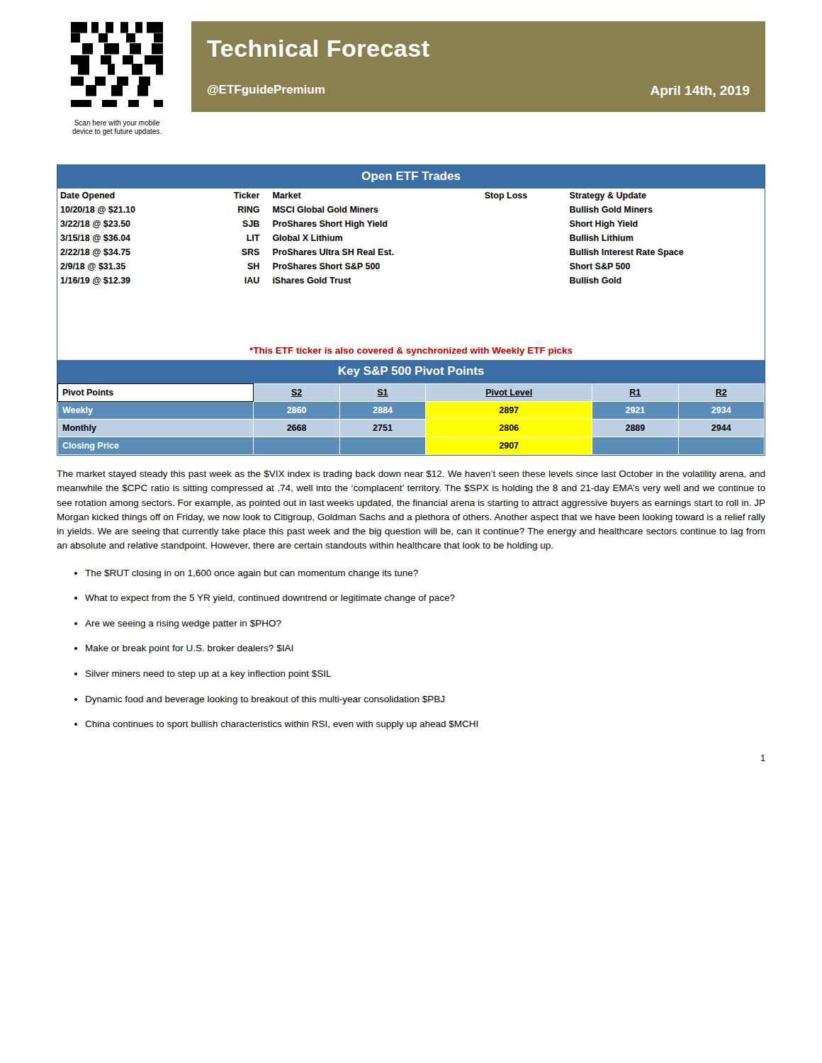Scan here with your mobile
device to get future updates.
Technical Forecast
@ETFguidePremium
April 14th, 2019
Open ETF Trades
| Date Opened | Ticker | Market | Stop Loss | Strategy & Update |
| 10/20/18 @ $21.10 | RING | MSCI Global Gold Miners | | Bullish Gold Miners |
| 3/22/18 @ $23.50 | SJB | ProShares Short High Yield | | Short High Yield |
| 3/15/18 @ $36.04 | LIT | Global X Lithium | | Bullish Lithium |
| 2/22/18 @ $34.75 | SRS | ProShares Ultra SH Real Est. | | Bullish Interest Rate Space |
| 2/9/18 @ $31.35 | SH | ProShares Short S&P 500 | | Short S&P 500 |
| 1/16/19 @ $12.39 | IAU | iShares Gold Trust | | Bullish Gold |
*This ETF ticker is also covered & synchronized with Weekly ETF picks
Key S&P 500 Pivot Points
| Pivot Points | S2 | S1 | Pivot Level | R1 | R2 |
| --- | --- | --- | --- | --- | --- |
| Weekly | 2860 | 2884 | 2897 | 2921 | 2934 |
| Monthly | 2668 | 2751 | 2806 | 2889 | 2944 |
| Closing Price | | | 2907 | | |
The market stayed steady this past week as the $VIX index is trading back down near $12. We haven’t seen these levels since last October in the volatility arena, and meanwhile the $CPC ratio is sitting compressed at .74, well into the ‘complacent’ territory. The $SPX is holding the 8 and 21-day EMA’s very well and we continue to see rotation among sectors. For example, as pointed out in last weeks updated, the financial arena is starting to attract aggressive buyers as earnings start to roll in. JP Morgan kicked things off on Friday, we now look to Citigroup, Goldman Sachs and a plethora of others. Another aspect that we have been looking toward is a relief rally in yields. We are seeing that currently take place this past week and the big question will be, can it continue? The energy and healthcare sectors continue to lag from an absolute and relative standpoint. However, there are certain standouts within healthcare that look to be holding up.
The $RUT closing in on 1,600 once again but can momentum change its tune?
What to expect from the 5 YR yield, continued downtrend or legitimate change of pace?
Are we seeing a rising wedge patter in $PHO?
Make or break point for U.S. broker dealers? $IAI
Silver miners need to step up at a key inflection point $SIL
Dynamic food and beverage looking to breakout of this multi-year consolidation $PBJ
China continues to sport bullish characteristics within RSI, even with supply up ahead $MCHI
1